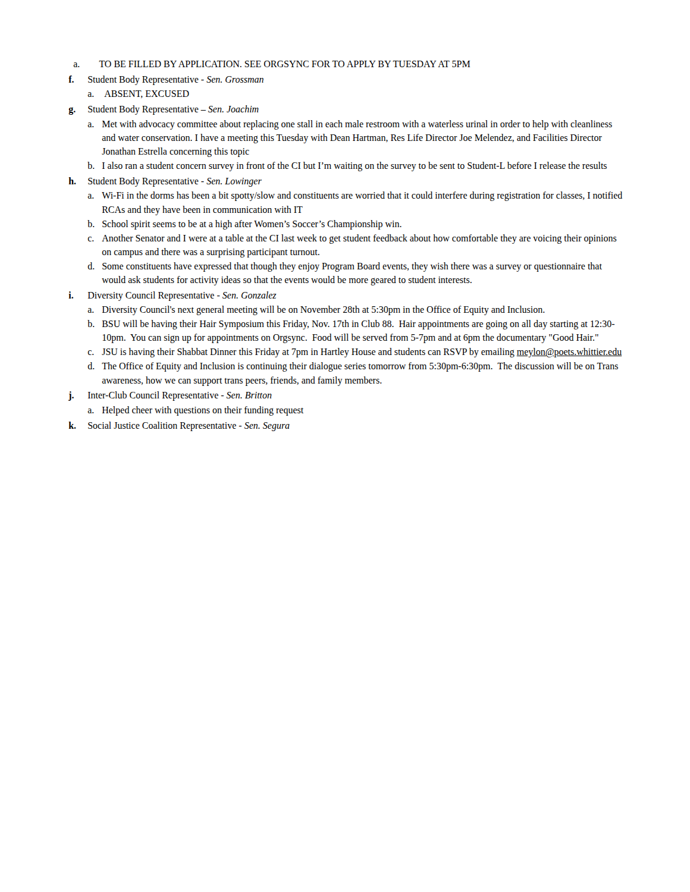a. TO BE FILLED BY APPLICATION. SEE ORGSYNC FOR TO APPLY BY TUESDAY AT 5PM
f. Student Body Representative - Sen. Grossman
a. ABSENT, EXCUSED
g. Student Body Representative – Sen. Joachim
a. Met with advocacy committee about replacing one stall in each male restroom with a waterless urinal in order to help with cleanliness and water conservation. I have a meeting this Tuesday with Dean Hartman, Res Life Director Joe Melendez, and Facilities Director Jonathan Estrella concerning this topic
b. I also ran a student concern survey in front of the CI but I’m waiting on the survey to be sent to Student-L before I release the results
h. Student Body Representative - Sen. Lowinger
a. Wi-Fi in the dorms has been a bit spotty/slow and constituents are worried that it could interfere during registration for classes, I notified RCAs and they have been in communication with IT
b. School spirit seems to be at a high after Women’s Soccer’s Championship win.
c. Another Senator and I were at a table at the CI last week to get student feedback about how comfortable they are voicing their opinions on campus and there was a surprising participant turnout.
d. Some constituents have expressed that though they enjoy Program Board events, they wish there was a survey or questionnaire that would ask students for activity ideas so that the events would be more geared to student interests.
i. Diversity Council Representative - Sen. Gonzalez
a. Diversity Council's next general meeting will be on November 28th at 5:30pm in the Office of Equity and Inclusion.
b. BSU will be having their Hair Symposium this Friday, Nov. 17th in Club 88. Hair appointments are going on all day starting at 12:30-10pm. You can sign up for appointments on Orgsync. Food will be served from 5-7pm and at 6pm the documentary "Good Hair."
c. JSU is having their Shabbat Dinner this Friday at 7pm in Hartley House and students can RSVP by emailing meylon@poets.whittier.edu
d. The Office of Equity and Inclusion is continuing their dialogue series tomorrow from 5:30pm-6:30pm. The discussion will be on Trans awareness, how we can support trans peers, friends, and family members.
j. Inter-Club Council Representative - Sen. Britton
a. Helped cheer with questions on their funding request
k. Social Justice Coalition Representative - Sen. Segura